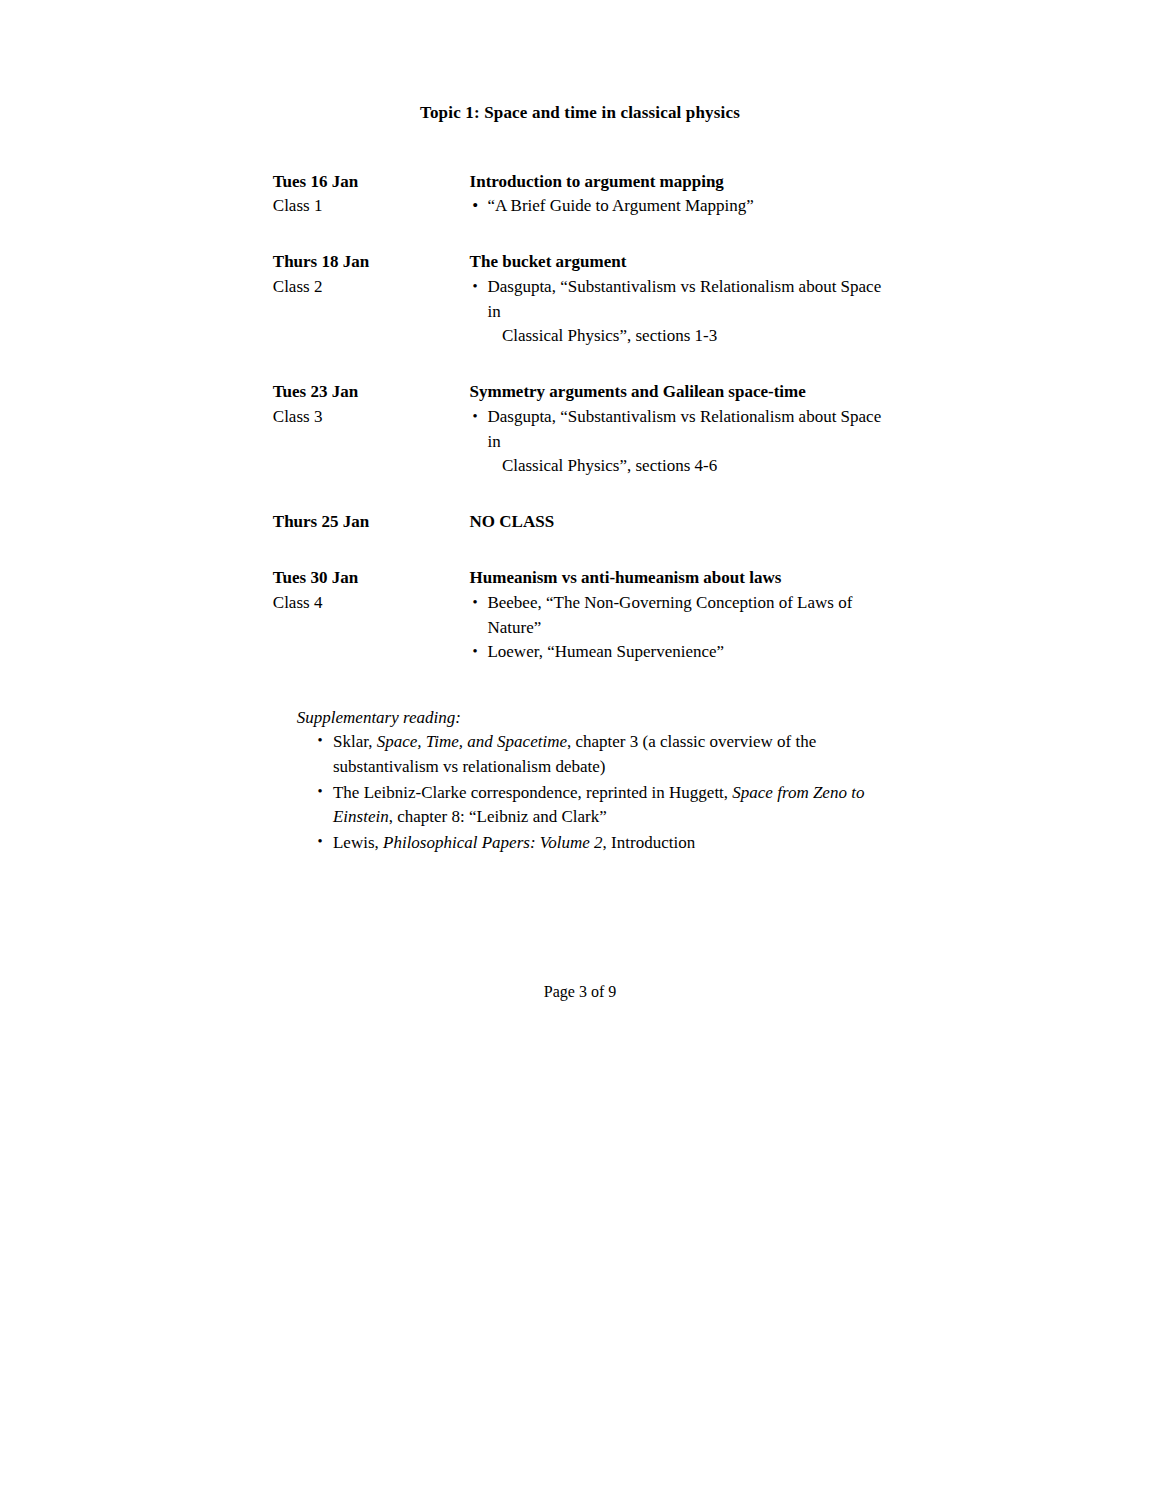Topic 1: Space and time in classical physics
| Tues 16 Jan Class 1 | Introduction to argument mapping “A Brief Guide to Argument Mapping” |
| Thurs 18 Jan Class 2 | The bucket argument Dasgupta, “Substantivalism vs Relationalism about Space in Classical Physics”, sections 1-3 |
| Tues 23 Jan Class 3 | Symmetry arguments and Galilean space-time Dasgupta, “Substantivalism vs Relationalism about Space in Classical Physics”, sections 4-6 |
| Thurs 25 Jan | NO CLASS |
| Tues 30 Jan Class 4 | Humeanism vs anti-humeanism about laws Beebee, “The Non-Governing Conception of Laws of Nature” Loewer, “Humean Supervenience” |
Supplementary reading:
Sklar, Space, Time, and Spacetime, chapter 3 (a classic overview of the substantivalism vs relationalism debate)
The Leibniz-Clarke correspondence, reprinted in Huggett, Space from Zeno to Einstein, chapter 8: “Leibniz and Clark”
Lewis, Philosophical Papers: Volume 2, Introduction
Page 3 of 9